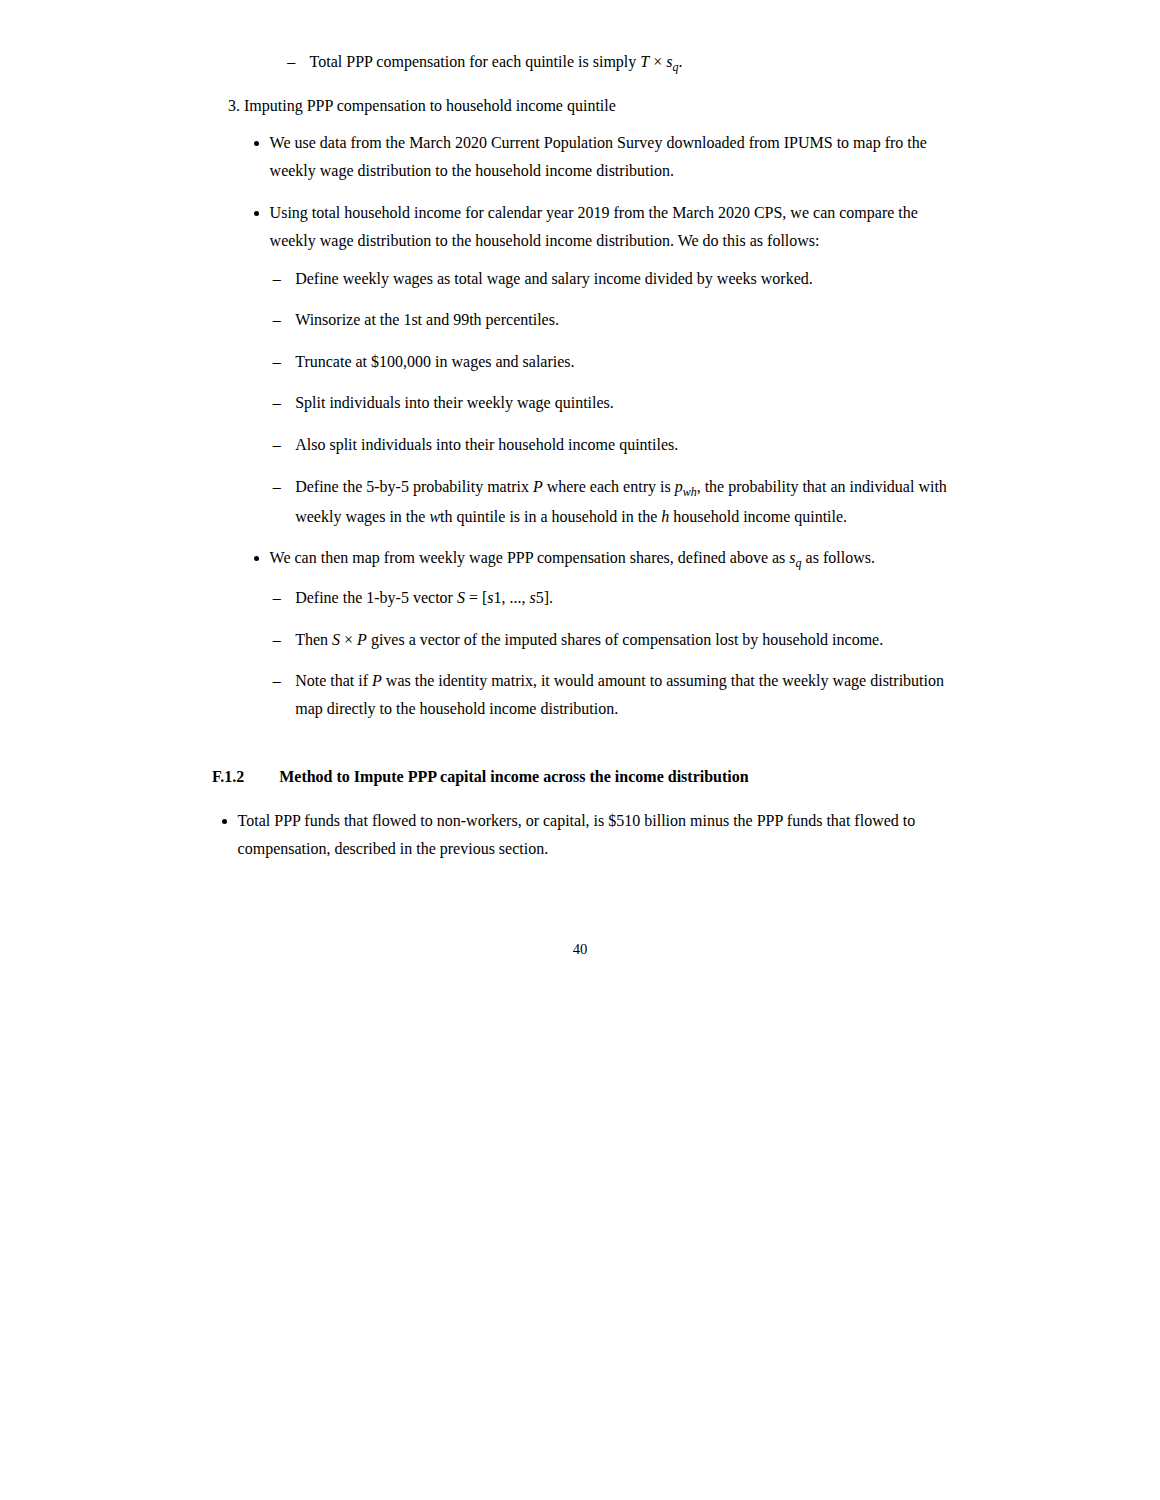Total PPP compensation for each quintile is simply T × sq.
Imputing PPP compensation to household income quintile
We use data from the March 2020 Current Population Survey downloaded from IPUMS to map fro the weekly wage distribution to the household income distribution.
Using total household income for calendar year 2019 from the March 2020 CPS, we can compare the weekly wage distribution to the household income distribution. We do this as follows:
Define weekly wages as total wage and salary income divided by weeks worked.
Winsorize at the 1st and 99th percentiles.
Truncate at $100,000 in wages and salaries.
Split individuals into their weekly wage quintiles.
Also split individuals into their household income quintiles.
Define the 5-by-5 probability matrix P where each entry is pwh, the probability that an individual with weekly wages in the wth quintile is in a household in the h household income quintile.
We can then map from weekly wage PPP compensation shares, defined above as sq as follows.
Define the 1-by-5 vector S = [s1, ..., s5].
Then S × P gives a vector of the imputed shares of compensation lost by household income.
Note that if P was the identity matrix, it would amount to assuming that the weekly wage distribution map directly to the household income distribution.
F.1.2 Method to Impute PPP capital income across the income distribution
Total PPP funds that flowed to non-workers, or capital, is $510 billion minus the PPP funds that flowed to compensation, described in the previous section.
40